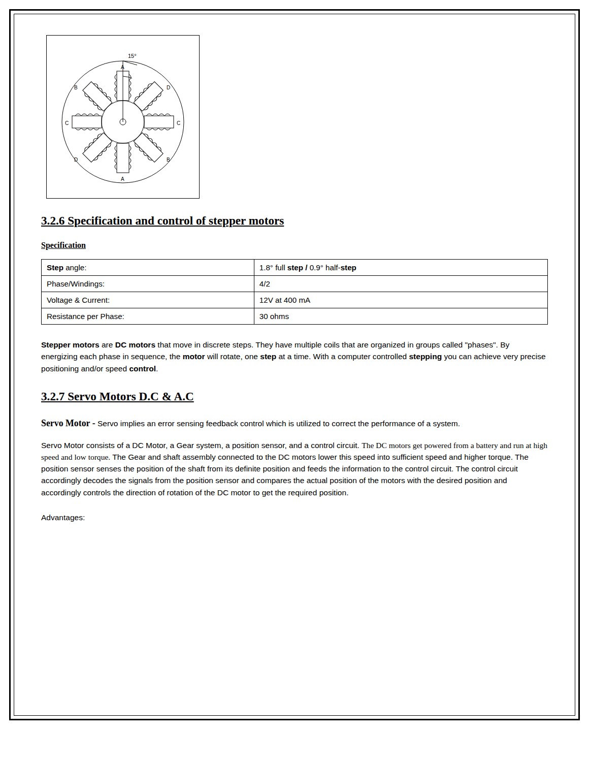15° A B D C C D B A
3.2.6 Specification and control of stepper motors
Specification
| Step angle: | 1.8° full step / 0.9° half- step |
| Phase/Windings: | 4/2 |
| Voltage & Current: | 12V at 400 mA |
| Resistance per Phase: | 30 ohms |
Stepper motors are DC motors that move in discrete steps. They have multiple coils that are organized in groups called "phases". By energizing each phase in sequence, the motor will rotate, one step at a time. With a computer controlled stepping you can achieve very precise positioning and/or speed control.
3.2.7 Servo Motors D.C & A.C
Servo Motor - Servo implies an error sensing feedback control which is utilized to correct the performance of a system.
Servo Motor consists of a DC Motor, a Gear system, a position sensor, and a control circuit. The DC motors get powered from a battery and run at high speed and low torque. The Gear and shaft assembly connected to the DC motors lower this speed into sufficient speed and higher torque. The position sensor senses the position of the shaft from its definite position and feeds the information to the control circuit. The control circuit accordingly decodes the signals from the position sensor and compares the actual position of the motors with the desired position and accordingly controls the direction of rotation of the DC motor to get the required position.
Advantages: